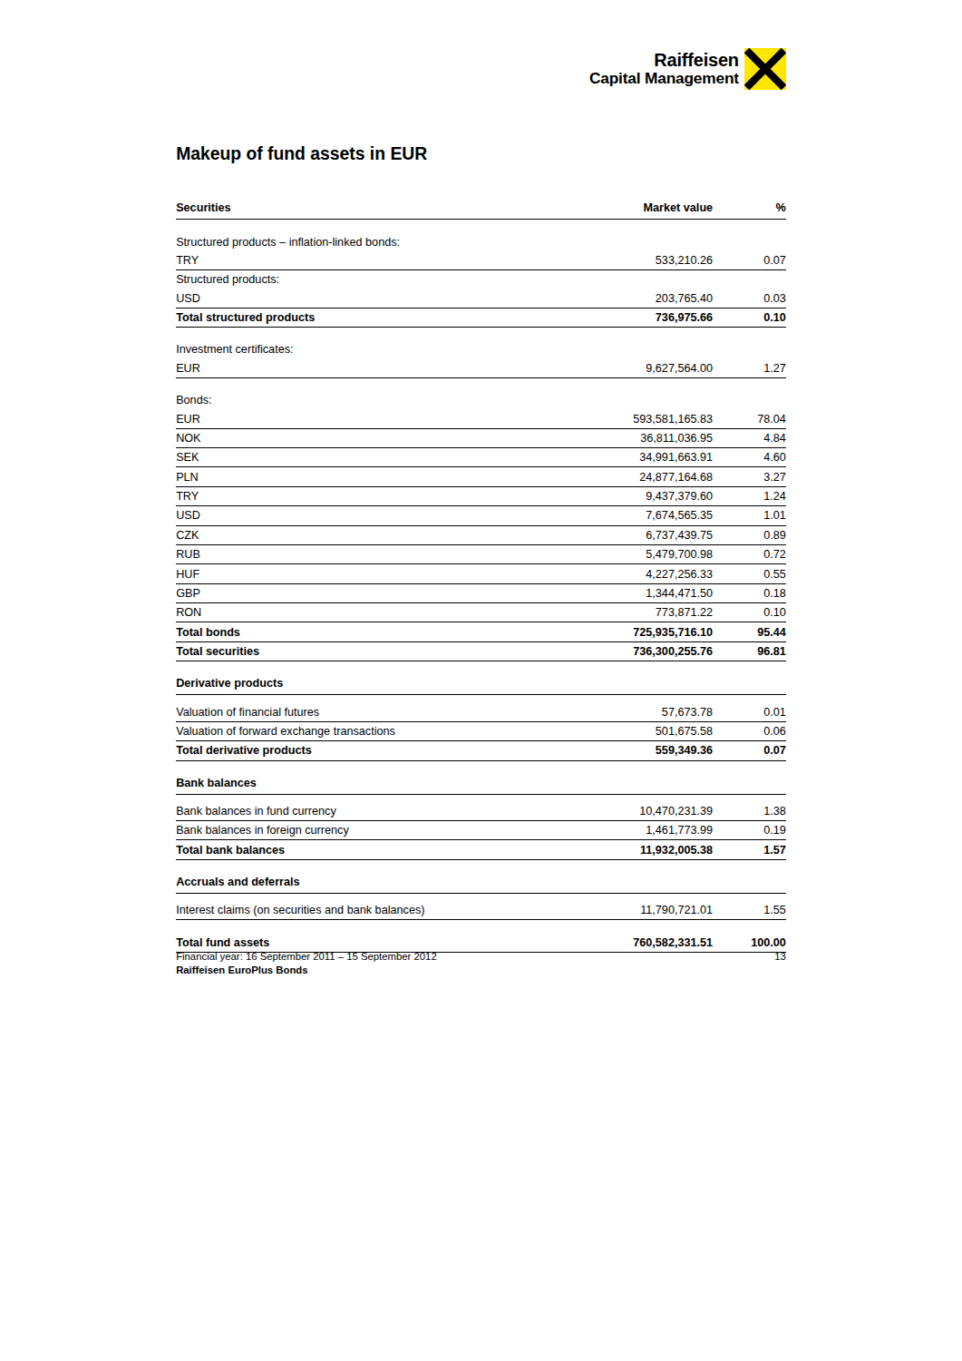Raiffeisen
Capital Management
Makeup of fund assets in EUR
| Securities | Market value | % |
| --- | --- | --- |
| Structured products – inflation-linked bonds: | | |
| TRY | 533,210.26 | 0.07 |
| Structured products: | | |
| USD | 203,765.40 | 0.03 |
| Total structured products | 736,975.66 | 0.10 |
| Investment certificates: | | |
| EUR | 9,627,564.00 | 1.27 |
| Bonds: | | |
| EUR | 593,581,165.83 | 78.04 |
| NOK | 36,811,036.95 | 4.84 |
| SEK | 34,991,663.91 | 4.60 |
| PLN | 24,877,164.68 | 3.27 |
| TRY | 9,437,379.60 | 1.24 |
| USD | 7,674,565.35 | 1.01 |
| CZK | 6,737,439.75 | 0.89 |
| RUB | 5,479,700.98 | 0.72 |
| HUF | 4,227,256.33 | 0.55 |
| GBP | 1,344,471.50 | 0.18 |
| RON | 773,871.22 | 0.10 |
| Total bonds | 725,935,716.10 | 95.44 |
| Total securities | 736,300,255.76 | 96.81 |
| Derivative products | | |
| Valuation of financial futures | 57,673.78 | 0.01 |
| Valuation of forward exchange transactions | 501,675.58 | 0.06 |
| Total derivative products | 559,349.36 | 0.07 |
| Bank balances | | |
| Bank balances in fund currency | 10,470,231.39 | 1.38 |
| Bank balances in foreign currency | 1,461,773.99 | 0.19 |
| Total bank balances | 11,932,005.38 | 1.57 |
| Accruals and deferrals | | |
| Interest claims (on securities and bank balances) | 11,790,721.01 | 1.55 |
| Total fund assets | 760,582,331.51 | 100.00 |
Financial year: 16 September 2011 – 15 September 2012 13
Raiffeisen EuroPlus Bonds